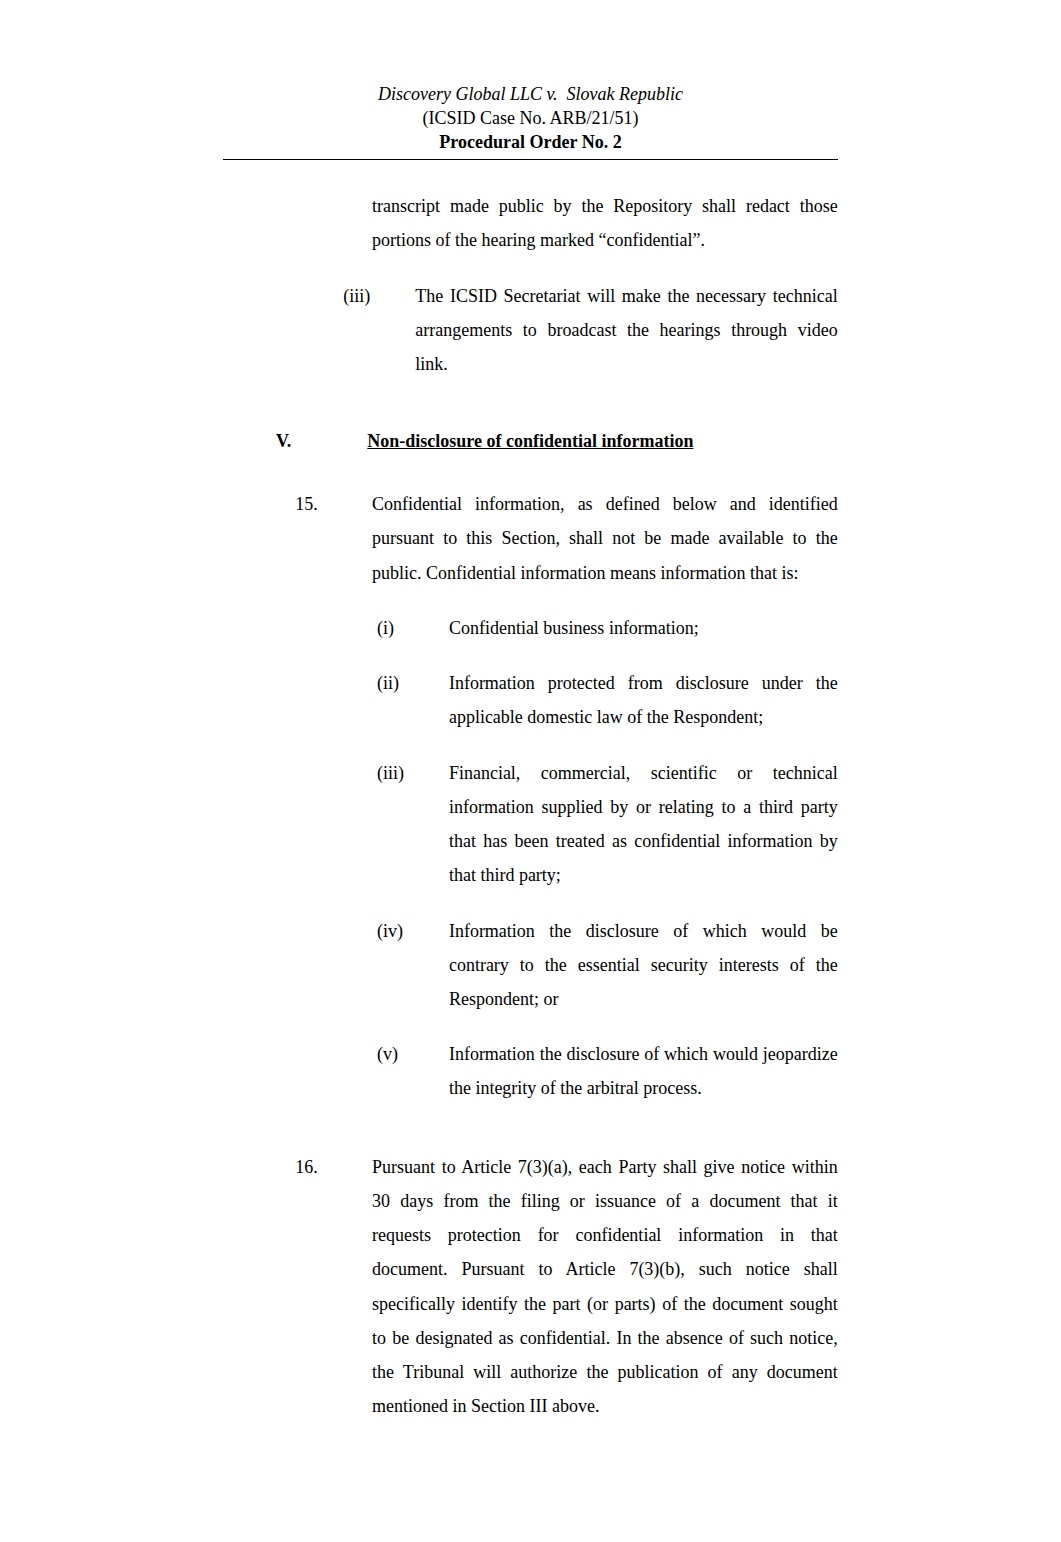Discovery Global LLC v. Slovak Republic
(ICSID Case No. ARB/21/51)
Procedural Order No. 2
transcript made public by the Repository shall redact those portions of the hearing marked “confidential”.
(iii)
The ICSID Secretariat will make the necessary technical arrangements to broadcast the hearings through video link.
V.
Non-disclosure of confidential information
15.
Confidential information, as defined below and identified pursuant to this Section, shall not be made available to the public. Confidential information means information that is:
(i)
Confidential business information;
(ii)
Information protected from disclosure under the applicable domestic law of the Respondent;
(iii)
Financial, commercial, scientific or technical information supplied by or relating to a third party that has been treated as confidential information by that third party;
(iv)
Information the disclosure of which would be contrary to the essential security interests of the Respondent; or
(v)
Information the disclosure of which would jeopardize the integrity of the arbitral process.
16.
Pursuant to Article 7(3)(a), each Party shall give notice within 30 days from the filing or issuance of a document that it requests protection for confidential information in that document. Pursuant to Article 7(3)(b), such notice shall specifically identify the part (or parts) of the document sought to be designated as confidential. In the absence of such notice, the Tribunal will authorize the publication of any document mentioned in Section III above.